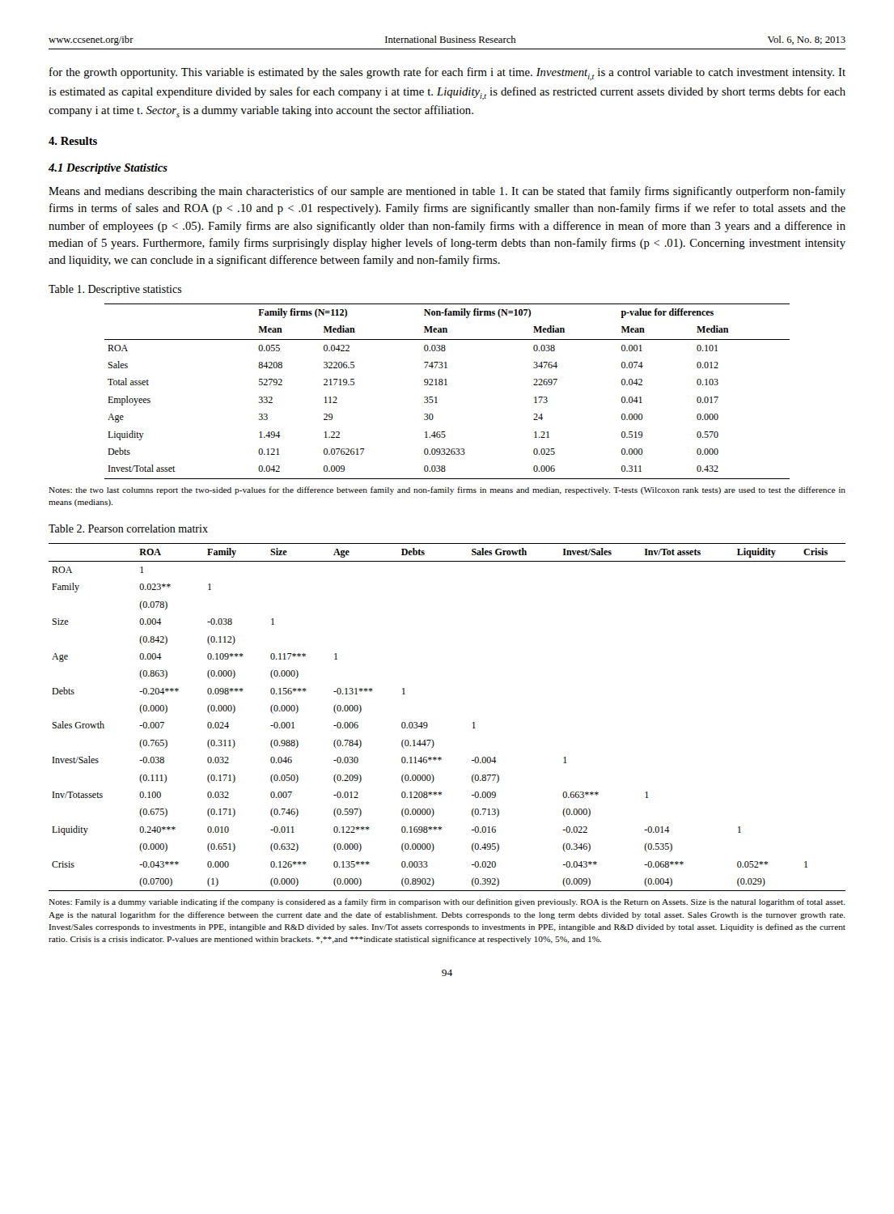www.ccsenet.org/ibr
International Business Research
Vol. 6, No. 8; 2013
for the growth opportunity. This variable is estimated by the sales growth rate for each firm i at time. Investmenti,t is a control variable to catch investment intensity. It is estimated as capital expenditure divided by sales for each company i at time t. Liquidityi,t is defined as restricted current assets divided by short terms debts for each company i at time t. Sectors is a dummy variable taking into account the sector affiliation.
4. Results
4.1 Descriptive Statistics
Means and medians describing the main characteristics of our sample are mentioned in table 1. It can be stated that family firms significantly outperform non-family firms in terms of sales and ROA (p < .10 and p < .01 respectively). Family firms are significantly smaller than non-family firms if we refer to total assets and the number of employees (p < .05). Family firms are also significantly older than non-family firms with a difference in mean of more than 3 years and a difference in median of 5 years. Furthermore, family firms surprisingly display higher levels of long-term debts than non-family firms (p < .01). Concerning investment intensity and liquidity, we can conclude in a significant difference between family and non-family firms.
Table 1. Descriptive statistics
| | Family firms (N=112) | Non-family firms (N=107) | p-value for differences |
| --- | --- | --- | --- |
| | Mean | Median | Mean | Median | Mean | Median |
| ROA | 0.055 | 0.0422 | 0.038 | 0.038 | 0.001 | 0.101 |
| Sales | 84208 | 32206.5 | 74731 | 34764 | 0.074 | 0.012 |
| Total asset | 52792 | 21719.5 | 92181 | 22697 | 0.042 | 0.103 |
| Employees | 332 | 112 | 351 | 173 | 0.041 | 0.017 |
| Age | 33 | 29 | 30 | 24 | 0.000 | 0.000 |
| Liquidity | 1.494 | 1.22 | 1.465 | 1.21 | 0.519 | 0.570 |
| Debts | 0.121 | 0.0762617 | 0.0932633 | 0.025 | 0.000 | 0.000 |
| Invest/Total asset | 0.042 | 0.009 | 0.038 | 0.006 | 0.311 | 0.432 |
Notes: the two last columns report the two-sided p-values for the difference between family and non-family firms in means and median, respectively. T-tests (Wilcoxon rank tests) are used to test the difference in means (medians).
Table 2. Pearson correlation matrix
| | ROA | Family | Size | Age | Debts | Sales Growth | Invest/Sales | Inv/Tot assets | Liquidity | Crisis |
| --- | --- | --- | --- | --- | --- | --- | --- | --- | --- | --- |
| ROA | 1 | | | | | | | | | |
| Family | 0.023** | 1 | | | | | | | | |
| | (0.078) | | | | | | | | | |
| Size | 0.004 | -0.038 | 1 | | | | | | | |
| | (0.842) | (0.112) | | | | | | | | |
| Age | 0.004 | 0.109*** | 0.117*** | 1 | | | | | | |
| | (0.863) | (0.000) | (0.000) | | | | | | | |
| Debts | -0.204*** | 0.098*** | 0.156*** | -0.131*** | 1 | | | | | |
| | (0.000) | (0.000) | (0.000) | (0.000) | | | | | | |
| Sales Growth | -0.007 | 0.024 | -0.001 | -0.006 | 0.0349 | 1 | | | | |
| | (0.765) | (0.311) | (0.988) | (0.784) | (0.1447) | | | | | |
| Invest/Sales | -0.038 | 0.032 | 0.046 | -0.030 | 0.1146*** | -0.004 | 1 | | | |
| | (0.111) | (0.171) | (0.050) | (0.209) | (0.0000) | (0.877) | | | | |
| Inv/Totassets | 0.100 | 0.032 | 0.007 | -0.012 | 0.1208*** | -0.009 | 0.663*** | 1 | | |
| | (0.675) | (0.171) | (0.746) | (0.597) | (0.0000) | (0.713) | (0.000) | | | |
| Liquidity | 0.240*** | 0.010 | -0.011 | 0.122*** | 0.1698*** | -0.016 | -0.022 | -0.014 | 1 | |
| | (0.000) | (0.651) | (0.632) | (0.000) | (0.0000) | (0.495) | (0.346) | (0.535) | | |
| Crisis | -0.043*** | 0.000 | 0.126*** | 0.135*** | 0.0033 | -0.020 | -0.043** | -0.068*** | 0.052** | 1 |
| | (0.0700) | (1) | (0.000) | (0.000) | (0.8902) | (0.392) | (0.009) | (0.004) | (0.029) | |
Notes: Family is a dummy variable indicating if the company is considered as a family firm in comparison with our definition given previously. ROA is the Return on Assets. Size is the natural logarithm of total asset. Age is the natural logarithm for the difference between the current date and the date of establishment. Debts corresponds to the long term debts divided by total asset. Sales Growth is the turnover growth rate. Invest/Sales corresponds to investments in PPE, intangible and R&D divided by sales. Inv/Tot assets corresponds to investments in PPE, intangible and R&D divided by total asset. Liquidity is defined as the current ratio. Crisis is a crisis indicator. P-values are mentioned within brackets. *,**,and ***indicate statistical significance at respectively 10%, 5%, and 1%.
94